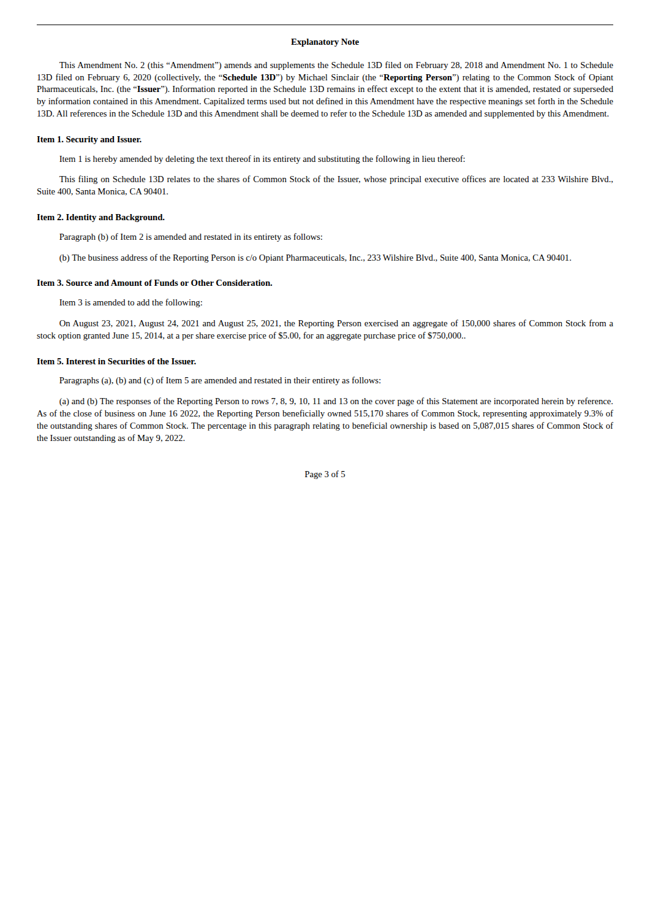Explanatory Note
This Amendment No. 2 (this “Amendment”) amends and supplements the Schedule 13D filed on February 28, 2018 and Amendment No. 1 to Schedule 13D filed on February 6, 2020 (collectively, the “Schedule 13D”) by Michael Sinclair (the “Reporting Person”) relating to the Common Stock of Opiant Pharmaceuticals, Inc. (the “Issuer”). Information reported in the Schedule 13D remains in effect except to the extent that it is amended, restated or superseded by information contained in this Amendment. Capitalized terms used but not defined in this Amendment have the respective meanings set forth in the Schedule 13D. All references in the Schedule 13D and this Amendment shall be deemed to refer to the Schedule 13D as amended and supplemented by this Amendment.
Item 1. Security and Issuer.
Item 1 is hereby amended by deleting the text thereof in its entirety and substituting the following in lieu thereof:
This filing on Schedule 13D relates to the shares of Common Stock of the Issuer, whose principal executive offices are located at 233 Wilshire Blvd., Suite 400, Santa Monica, CA 90401.
Item 2. Identity and Background.
Paragraph (b) of Item 2 is amended and restated in its entirety as follows:
(b) The business address of the Reporting Person is c/o Opiant Pharmaceuticals, Inc., 233 Wilshire Blvd., Suite 400, Santa Monica, CA 90401.
Item 3. Source and Amount of Funds or Other Consideration.
Item 3 is amended to add the following:
On August 23, 2021, August 24, 2021 and August 25, 2021, the Reporting Person exercised an aggregate of 150,000 shares of Common Stock from a stock option granted June 15, 2014, at a per share exercise price of $5.00, for an aggregate purchase price of $750,000..
Item 5. Interest in Securities of the Issuer.
Paragraphs (a), (b) and (c) of Item 5 are amended and restated in their entirety as follows:
(a) and (b) The responses of the Reporting Person to rows 7, 8, 9, 10, 11 and 13 on the cover page of this Statement are incorporated herein by reference. As of the close of business on June 16 2022, the Reporting Person beneficially owned 515,170 shares of Common Stock, representing approximately 9.3% of the outstanding shares of Common Stock. The percentage in this paragraph relating to beneficial ownership is based on 5,087,015 shares of Common Stock of the Issuer outstanding as of May 9, 2022.
Page 3 of 5